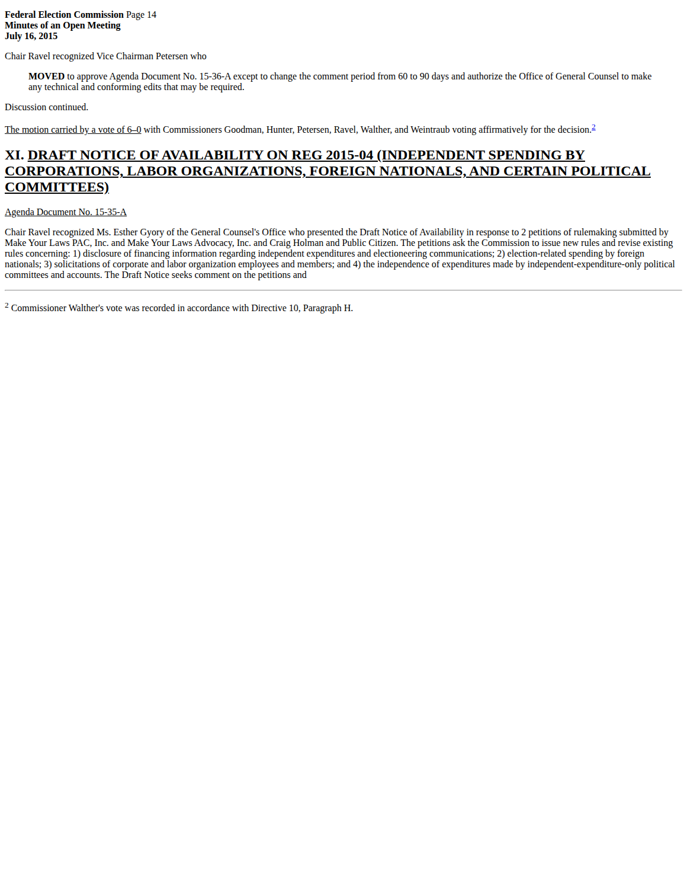Federal Election Commission Page 14
Minutes of an Open Meeting
July 16, 2015
Chair Ravel recognized Vice Chairman Petersen who
MOVED to approve Agenda Document No. 15-36-A except to change the comment period from 60 to 90 days and authorize the Office of General Counsel to make any technical and conforming edits that may be required.
Discussion continued.
The motion carried by a vote of 6–0 with Commissioners Goodman, Hunter, Petersen, Ravel, Walther, and Weintraub voting affirmatively for the decision.2
XI. DRAFT NOTICE OF AVAILABILITY ON REG 2015-04 (INDEPENDENT SPENDING BY CORPORATIONS, LABOR ORGANIZATIONS, FOREIGN NATIONALS, AND CERTAIN POLITICAL COMMITTEES)
Agenda Document No. 15-35-A
Chair Ravel recognized Ms. Esther Gyory of the General Counsel's Office who presented the Draft Notice of Availability in response to 2 petitions of rulemaking submitted by Make Your Laws PAC, Inc. and Make Your Laws Advocacy, Inc. and Craig Holman and Public Citizen. The petitions ask the Commission to issue new rules and revise existing rules concerning: 1) disclosure of financing information regarding independent expenditures and electioneering communications; 2) election-related spending by foreign nationals; 3) solicitations of corporate and labor organization employees and members; and 4) the independence of expenditures made by independent-expenditure-only political committees and accounts. The Draft Notice seeks comment on the petitions and
2 Commissioner Walther's vote was recorded in accordance with Directive 10, Paragraph H.